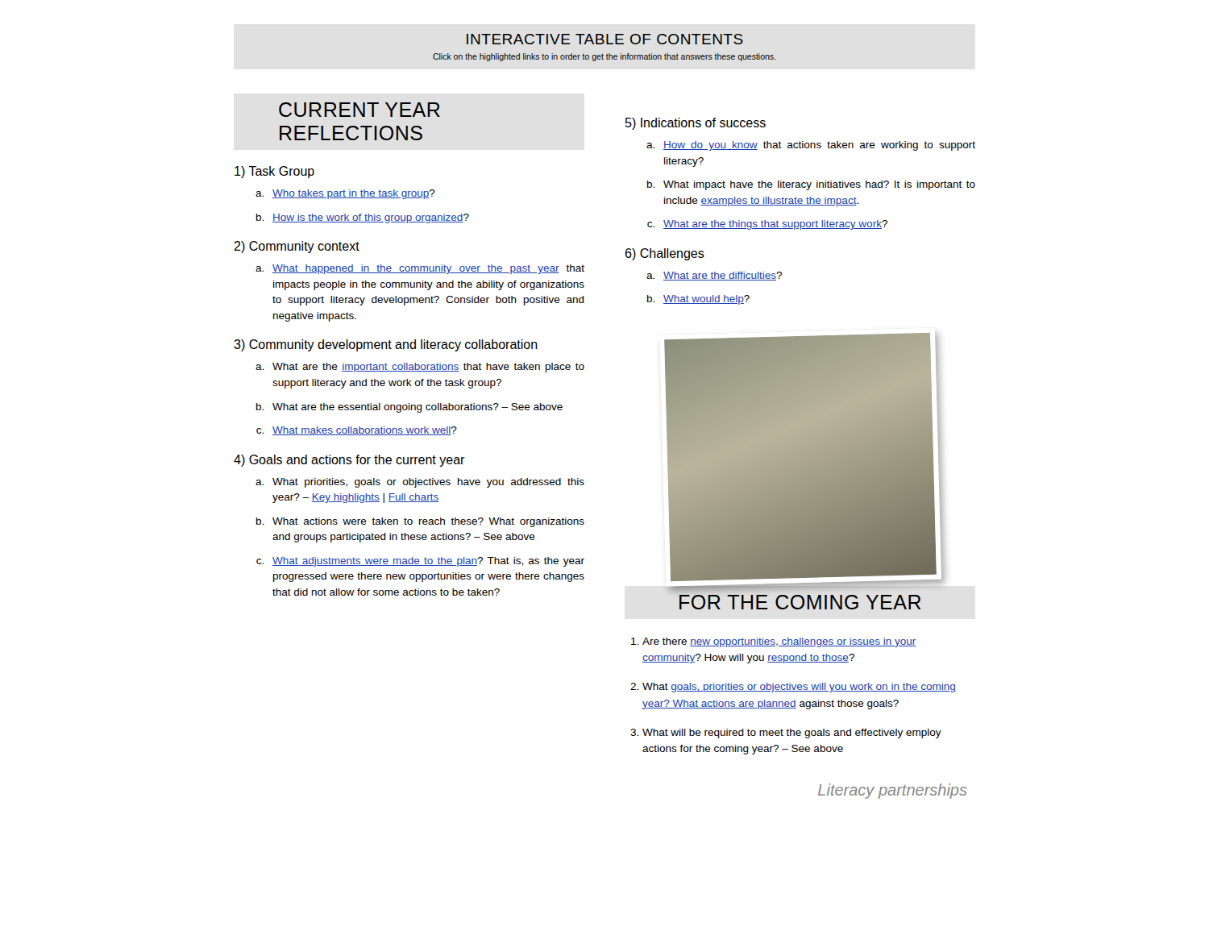INTERACTIVE TABLE OF CONTENTS
Click on the highlighted links to in order to get the information that answers these questions.
CURRENT YEAR REFLECTIONS
1) Task Group
Who takes part in the task group?
How is the work of this group organized?
2) Community context
What happened in the community over the past year that impacts people in the community and the ability of organizations to support literacy development? Consider both positive and negative impacts.
3) Community development and literacy collaboration
What are the important collaborations that have taken place to support literacy and the work of the task group?
What are the essential ongoing collaborations? – See above
What makes collaborations work well?
4) Goals and actions for the current year
What priorities, goals or objectives have you addressed this year? – Key highlights | Full charts
What actions were taken to reach these? What organizations and groups participated in these actions? – See above
What adjustments were made to the plan? That is, as the year progressed were there new opportunities or were there changes that did not allow for some actions to be taken?
5) Indications of success
How do you know that actions taken are working to support literacy?
What impact have the literacy initiatives had? It is important to include examples to illustrate the impact.
What are the things that support literacy work?
6) Challenges
What are the difficulties?
What would help?
Children and adult doing a craft activity at a table
FOR THE COMING YEAR
Are there new opportunities, challenges or issues in your community? How will you respond to those?
What goals, priorities or objectives will you work on in the coming year? What actions are planned against those goals?
What will be required to meet the goals and effectively employ actions for the coming year? – See above
Literacy partnerships